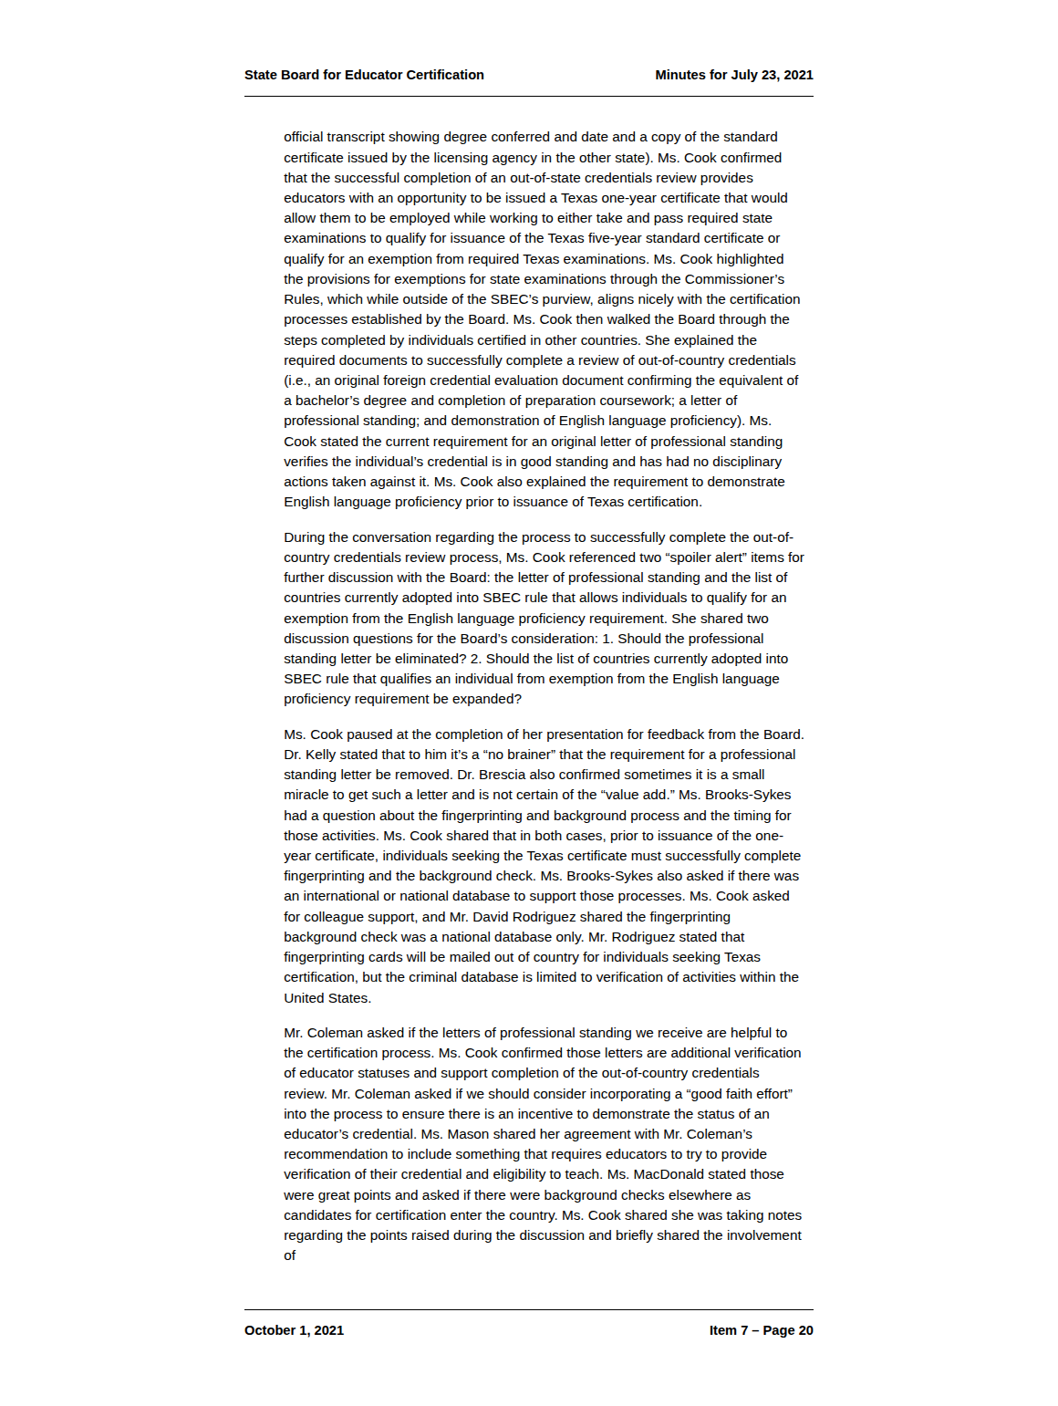State Board for Educator Certification Minutes for July 23, 2021
official transcript showing degree conferred and date and a copy of the standard certificate issued by the licensing agency in the other state). Ms. Cook confirmed that the successful completion of an out-of-state credentials review provides educators with an opportunity to be issued a Texas one-year certificate that would allow them to be employed while working to either take and pass required state examinations to qualify for issuance of the Texas five-year standard certificate or qualify for an exemption from required Texas examinations. Ms. Cook highlighted the provisions for exemptions for state examinations through the Commissioner’s Rules, which while outside of the SBEC’s purview, aligns nicely with the certification processes established by the Board. Ms. Cook then walked the Board through the steps completed by individuals certified in other countries. She explained the required documents to successfully complete a review of out-of-country credentials (i.e., an original foreign credential evaluation document confirming the equivalent of a bachelor’s degree and completion of preparation coursework; a letter of professional standing; and demonstration of English language proficiency). Ms. Cook stated the current requirement for an original letter of professional standing verifies the individual’s credential is in good standing and has had no disciplinary actions taken against it. Ms. Cook also explained the requirement to demonstrate English language proficiency prior to issuance of Texas certification.
During the conversation regarding the process to successfully complete the out-of-country credentials review process, Ms. Cook referenced two “spoiler alert” items for further discussion with the Board: the letter of professional standing and the list of countries currently adopted into SBEC rule that allows individuals to qualify for an exemption from the English language proficiency requirement. She shared two discussion questions for the Board’s consideration: 1. Should the professional standing letter be eliminated? 2. Should the list of countries currently adopted into SBEC rule that qualifies an individual from exemption from the English language proficiency requirement be expanded?
Ms. Cook paused at the completion of her presentation for feedback from the Board. Dr. Kelly stated that to him it’s a “no brainer” that the requirement for a professional standing letter be removed. Dr. Brescia also confirmed sometimes it is a small miracle to get such a letter and is not certain of the “value add.” Ms. Brooks-Sykes had a question about the fingerprinting and background process and the timing for those activities. Ms. Cook shared that in both cases, prior to issuance of the one-year certificate, individuals seeking the Texas certificate must successfully complete fingerprinting and the background check. Ms. Brooks-Sykes also asked if there was an international or national database to support those processes. Ms. Cook asked for colleague support, and Mr. David Rodriguez shared the fingerprinting background check was a national database only. Mr. Rodriguez stated that fingerprinting cards will be mailed out of country for individuals seeking Texas certification, but the criminal database is limited to verification of activities within the United States.
Mr. Coleman asked if the letters of professional standing we receive are helpful to the certification process. Ms. Cook confirmed those letters are additional verification of educator statuses and support completion of the out-of-country credentials review. Mr. Coleman asked if we should consider incorporating a “good faith effort” into the process to ensure there is an incentive to demonstrate the status of an educator’s credential. Ms. Mason shared her agreement with Mr. Coleman’s recommendation to include something that requires educators to try to provide verification of their credential and eligibility to teach. Ms. MacDonald stated those were great points and asked if there were background checks elsewhere as candidates for certification enter the country. Ms. Cook shared she was taking notes regarding the points raised during the discussion and briefly shared the involvement of
October 1, 2021 Item 7 – Page 20